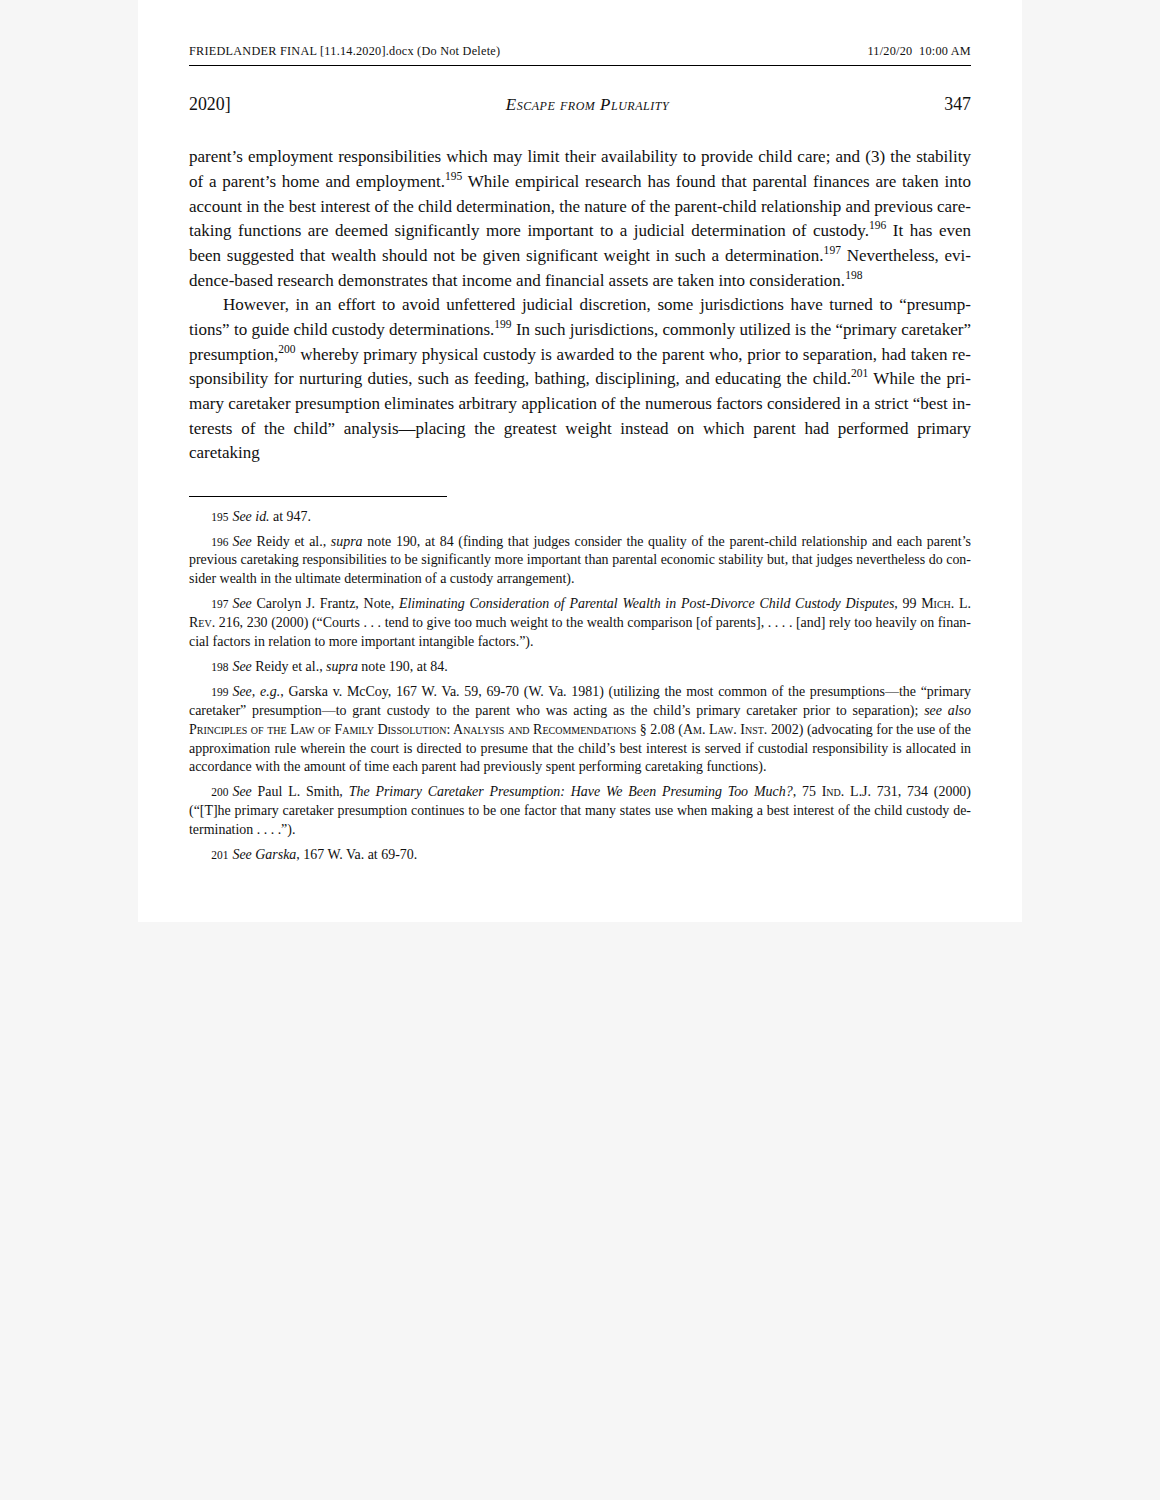FRIEDLANDER FINAL [11.14.2020].docx (Do Not Delete) 11/20/20 10:00 AM
2020] Escape from Plurality 347
parent’s employment responsibilities which may limit their availability to provide child care; and (3) the stability of a parent’s home and employment.195 While empirical research has found that parental finances are taken into account in the best interest of the child determination, the nature of the parent-child relationship and previous caretaking functions are deemed significantly more important to a judicial determination of custody.196 It has even been suggested that wealth should not be given significant weight in such a determination.197 Nevertheless, evidence-based research demonstrates that income and financial assets are taken into consideration.198
However, in an effort to avoid unfettered judicial discretion, some jurisdictions have turned to “presumptions” to guide child custody determinations.199 In such jurisdictions, commonly utilized is the “primary caretaker” presumption,200 whereby primary physical custody is awarded to the parent who, prior to separation, had taken responsibility for nurturing duties, such as feeding, bathing, disciplining, and educating the child.201 While the primary caretaker presumption eliminates arbitrary application of the numerous factors considered in a strict “best interests of the child” analysis—placing the greatest weight instead on which parent had performed primary caretaking
195 See id. at 947.
196 See Reidy et al., supra note 190, at 84 (finding that judges consider the quality of the parent-child relationship and each parent’s previous caretaking responsibilities to be significantly more important than parental economic stability but, that judges nevertheless do consider wealth in the ultimate determination of a custody arrangement).
197 See Carolyn J. Frantz, Note, Eliminating Consideration of Parental Wealth in Post-Divorce Child Custody Disputes, 99 Mich. L. Rev. 216, 230 (2000) (“Courts . . . tend to give too much weight to the wealth comparison [of parents], . . . . [and] rely too heavily on financial factors in relation to more important intangible factors.”).
198 See Reidy et al., supra note 190, at 84.
199 See, e.g., Garska v. McCoy, 167 W. Va. 59, 69-70 (W. Va. 1981) (utilizing the most common of the presumptions—the “primary caretaker” presumption—to grant custody to the parent who was acting as the child’s primary caretaker prior to separation); see also Principles of the Law of Family Dissolution: Analysis and Recommendations § 2.08 (Am. Law. Inst. 2002) (advocating for the use of the approximation rule wherein the court is directed to presume that the child’s best interest is served if custodial responsibility is allocated in accordance with the amount of time each parent had previously spent performing caretaking functions).
200 See Paul L. Smith, The Primary Caretaker Presumption: Have We Been Presuming Too Much?, 75 Ind. L.J. 731, 734 (2000) (“[T]he primary caretaker presumption continues to be one factor that many states use when making a best interest of the child custody determination . . . .”).
201 See Garska, 167 W. Va. at 69-70.